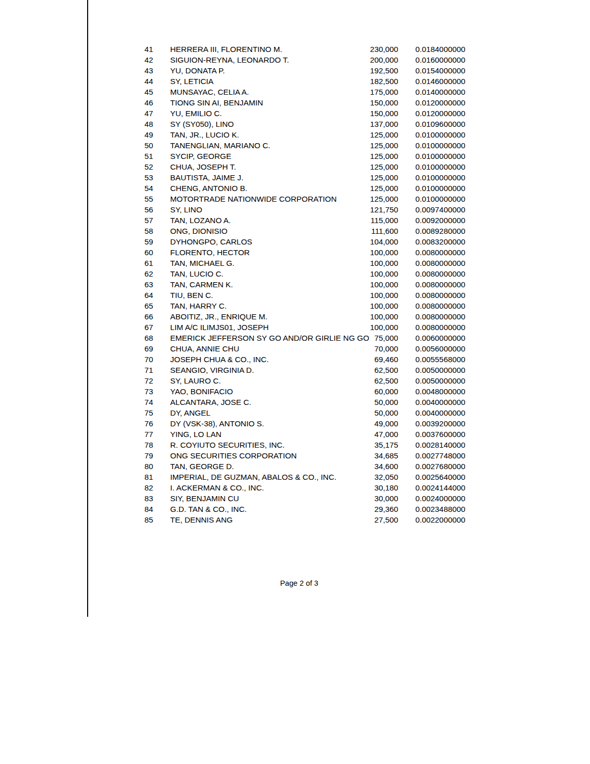| 41 | HERRERA III, FLORENTINO M. | 230,000 | 0.0184000000 |
| 42 | SIGUION-REYNA, LEONARDO T. | 200,000 | 0.0160000000 |
| 43 | YU, DONATA P. | 192,500 | 0.0154000000 |
| 44 | SY, LETICIA | 182,500 | 0.0146000000 |
| 45 | MUNSAYAC, CELIA A. | 175,000 | 0.0140000000 |
| 46 | TIONG SIN AI, BENJAMIN | 150,000 | 0.0120000000 |
| 47 | YU, EMILIO C. | 150,000 | 0.0120000000 |
| 48 | SY (SY050), LINO | 137,000 | 0.0109600000 |
| 49 | TAN, JR., LUCIO K. | 125,000 | 0.0100000000 |
| 50 | TANENGLIAN, MARIANO C. | 125,000 | 0.0100000000 |
| 51 | SYCIP, GEORGE | 125,000 | 0.0100000000 |
| 52 | CHUA, JOSEPH T. | 125,000 | 0.0100000000 |
| 53 | BAUTISTA, JAIME J. | 125,000 | 0.0100000000 |
| 54 | CHENG, ANTONIO B. | 125,000 | 0.0100000000 |
| 55 | MOTORTRADE NATIONWIDE CORPORATION | 125,000 | 0.0100000000 |
| 56 | SY, LINO | 121,750 | 0.0097400000 |
| 57 | TAN, LOZANO A. | 115,000 | 0.0092000000 |
| 58 | ONG, DIONISIO | 111,600 | 0.0089280000 |
| 59 | DYHONGPO, CARLOS | 104,000 | 0.0083200000 |
| 60 | FLORENTO, HECTOR | 100,000 | 0.0080000000 |
| 61 | TAN, MICHAEL G. | 100,000 | 0.0080000000 |
| 62 | TAN, LUCIO C. | 100,000 | 0.0080000000 |
| 63 | TAN, CARMEN K. | 100,000 | 0.0080000000 |
| 64 | TIU, BEN C. | 100,000 | 0.0080000000 |
| 65 | TAN, HARRY C. | 100,000 | 0.0080000000 |
| 66 | ABOITIZ, JR., ENRIQUE M. | 100,000 | 0.0080000000 |
| 67 | LIM A/C ILIMJS01, JOSEPH | 100,000 | 0.0080000000 |
| 68 | EMERICK JEFFERSON SY GO AND/OR GIRLIE NG GO | 75,000 | 0.0060000000 |
| 69 | CHUA, ANNIE CHU | 70,000 | 0.0056000000 |
| 70 | JOSEPH CHUA & CO., INC. | 69,460 | 0.0055568000 |
| 71 | SEANGIO, VIRGINIA D. | 62,500 | 0.0050000000 |
| 72 | SY, LAURO C. | 62,500 | 0.0050000000 |
| 73 | YAO, BONIFACIO | 60,000 | 0.0048000000 |
| 74 | ALCANTARA, JOSE C. | 50,000 | 0.0040000000 |
| 75 | DY, ANGEL | 50,000 | 0.0040000000 |
| 76 | DY (VSK-38), ANTONIO S. | 49,000 | 0.0039200000 |
| 77 | YING, LO LAN | 47,000 | 0.0037600000 |
| 78 | R. COYIUTO SECURITIES, INC. | 35,175 | 0.0028140000 |
| 79 | ONG SECURITIES CORPORATION | 34,685 | 0.0027748000 |
| 80 | TAN, GEORGE D. | 34,600 | 0.0027680000 |
| 81 | IMPERIAL, DE GUZMAN, ABALOS & CO., INC. | 32,050 | 0.0025640000 |
| 82 | I. ACKERMAN & CO., INC. | 30,180 | 0.0024144000 |
| 83 | SIY, BENJAMIN CU | 30,000 | 0.0024000000 |
| 84 | G.D. TAN & CO., INC. | 29,360 | 0.0023488000 |
| 85 | TE, DENNIS ANG | 27,500 | 0.0022000000 |
Page 2 of 3